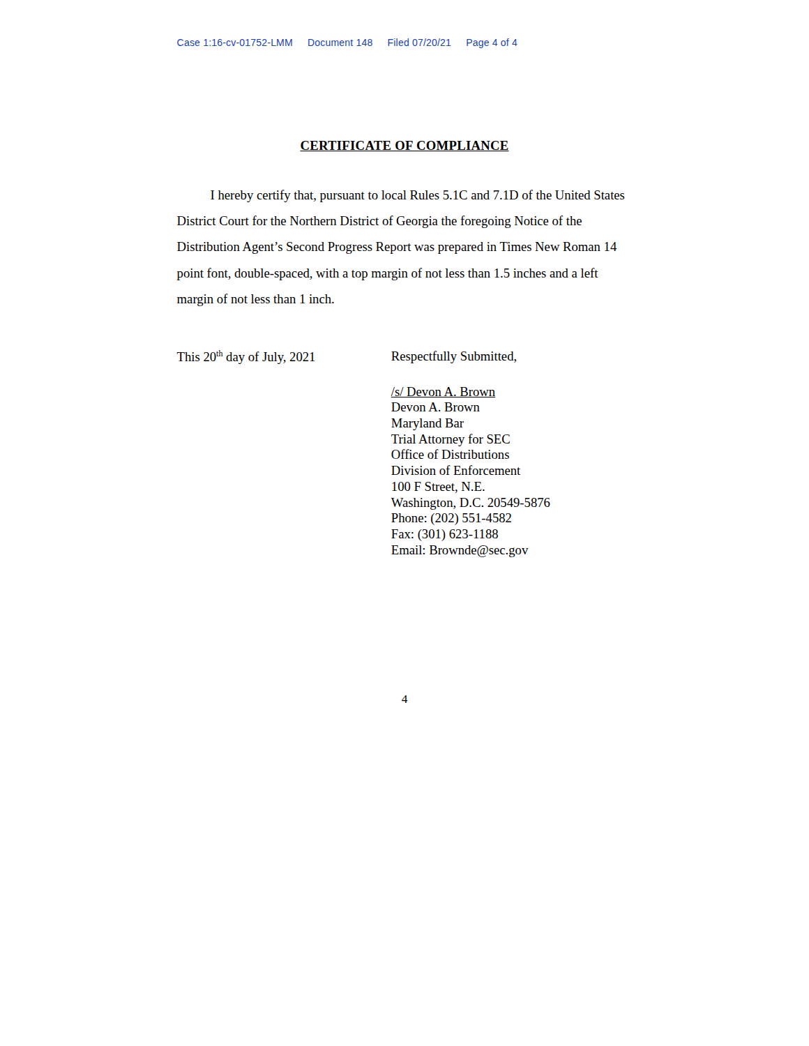Case 1:16-cv-01752-LMM Document 148 Filed 07/20/21 Page 4 of 4
CERTIFICATE OF COMPLIANCE
I hereby certify that, pursuant to local Rules 5.1C and 7.1D of the United States District Court for the Northern District of Georgia the foregoing Notice of the Distribution Agent’s Second Progress Report was prepared in Times New Roman 14 point font, double-spaced, with a top margin of not less than 1.5 inches and a left margin of not less than 1 inch.
This 20th day of July, 2021
Respectfully Submitted,
/s/ Devon A. Brown
Devon A. Brown
Maryland Bar
Trial Attorney for SEC
Office of Distributions
Division of Enforcement
100 F Street, N.E.
Washington, D.C. 20549-5876
Phone: (202) 551-4582
Fax: (301) 623-1188
Email: Brownde@sec.gov
4